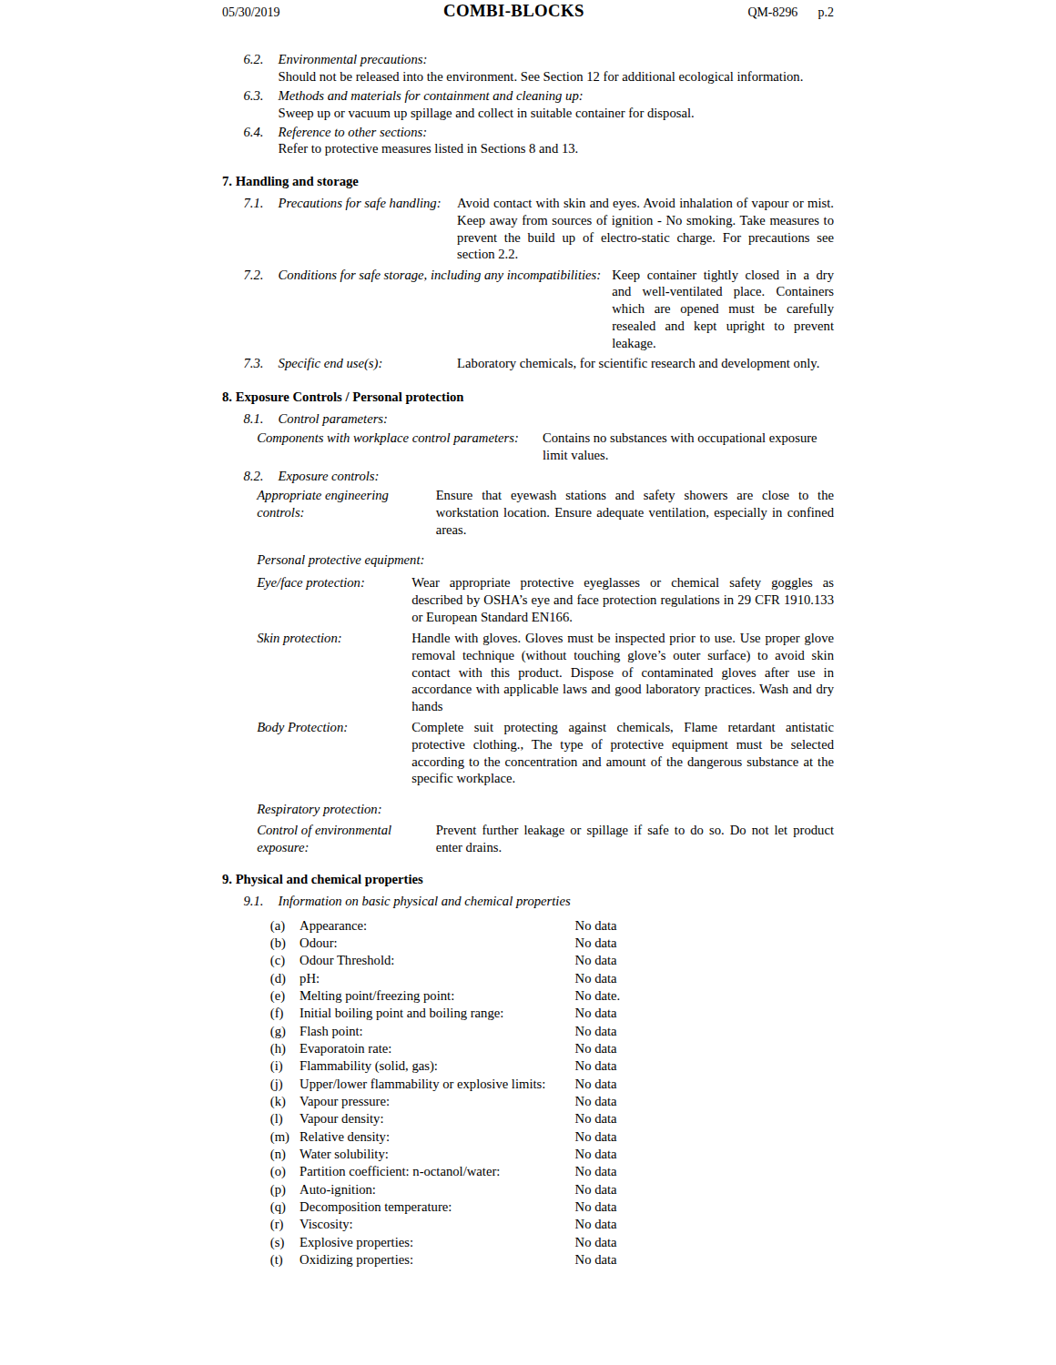05/30/2019
COMBI-BLOCKS
QM-8296p.2
6.2.
Environmental precautions:
Should not be released into the environment. See Section 12 for additional ecological information.
6.3.
Methods and materials for containment and cleaning up:
Sweep up or vacuum up spillage and collect in suitable container for disposal.
6.4.
Reference to other sections:
Refer to protective measures listed in Sections 8 and 13.
7. Handling and storage
7.1.
Precautions for safe handling:
Avoid contact with skin and eyes. Avoid inhalation of vapour or mist. Keep away from sources of ignition - No smoking. Take measures to prevent the build up of electro-static charge. For precautions see section 2.2.
7.2.
Conditions for safe storage, including any incompatibilities:
Keep container tightly closed in a dry and well-ventilated place. Containers which are opened must be carefully resealed and kept upright to prevent leakage.
7.3.
Specific end use(s):
Laboratory chemicals, for scientific research and development only.
8. Exposure Controls / Personal protection
8.1.
Control parameters:
Components with workplace control parameters:
Contains no substances with occupational exposure limit values.
8.2.
Exposure controls:
Appropriate engineering controls:
Ensure that eyewash stations and safety showers are close to the workstation location. Ensure adequate ventilation, especially in confined areas.
Personal protective equipment:
Eye/face protection:
Wear appropriate protective eyeglasses or chemical safety goggles as described by OSHA’s eye and face protection regulations in 29 CFR 1910.133 or European Standard EN166.
Skin protection:
Handle with gloves. Gloves must be inspected prior to use. Use proper glove removal technique (without touching glove’s outer surface) to avoid skin contact with this product. Dispose of contaminated gloves after use in accordance with applicable laws and good laboratory practices. Wash and dry hands
Body Protection:
Complete suit protecting against chemicals, Flame retardant antistatic protective clothing., The type of protective equipment must be selected according to the concentration and amount of the dangerous substance at the specific workplace.
Respiratory protection:
Control of environmental exposure:
Prevent further leakage or spillage if safe to do so. Do not let product enter drains.
9. Physical and chemical properties
9.1.
Information on basic physical and chemical properties
| (a) | Appearance: | No data |
| (b) | Odour: | No data |
| (c) | Odour Threshold: | No data |
| (d) | pH: | No data |
| (e) | Melting point/freezing point: | No date. |
| (f) | Initial boiling point and boiling range: | No data |
| (g) | Flash point: | No data |
| (h) | Evaporatoin rate: | No data |
| (i) | Flammability (solid, gas): | No data |
| (j) | Upper/lower flammability or explosive limits: | No data |
| (k) | Vapour pressure: | No data |
| (l) | Vapour density: | No data |
| (m) | Relative density: | No data |
| (n) | Water solubility: | No data |
| (o) | Partition coefficient: n-octanol/water: | No data |
| (p) | Auto-ignition: | No data |
| (q) | Decomposition temperature: | No data |
| (r) | Viscosity: | No data |
| (s) | Explosive properties: | No data |
| (t) | Oxidizing properties: | No data |